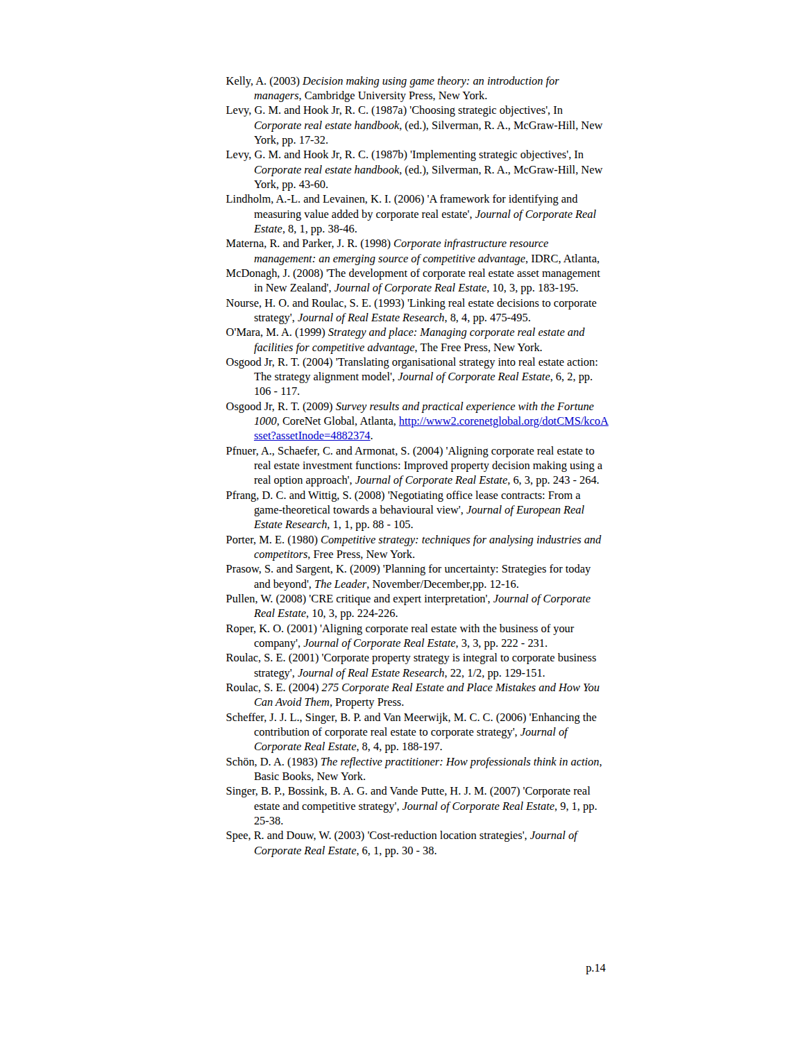Kelly, A. (2003) Decision making using game theory: an introduction for managers, Cambridge University Press, New York.
Levy, G. M. and Hook Jr, R. C. (1987a) 'Choosing strategic objectives', In Corporate real estate handbook, (ed.), Silverman, R. A., McGraw-Hill, New York, pp. 17-32.
Levy, G. M. and Hook Jr, R. C. (1987b) 'Implementing strategic objectives', In Corporate real estate handbook, (ed.), Silverman, R. A., McGraw-Hill, New York, pp. 43-60.
Lindholm, A.-L. and Levainen, K. I. (2006) 'A framework for identifying and measuring value added by corporate real estate', Journal of Corporate Real Estate, 8, 1, pp. 38-46.
Materna, R. and Parker, J. R. (1998) Corporate infrastructure resource management: an emerging source of competitive advantage, IDRC, Atlanta,
McDonagh, J. (2008) 'The development of corporate real estate asset management in New Zealand', Journal of Corporate Real Estate, 10, 3, pp. 183-195.
Nourse, H. O. and Roulac, S. E. (1993) 'Linking real estate decisions to corporate strategy', Journal of Real Estate Research, 8, 4, pp. 475-495.
O'Mara, M. A. (1999) Strategy and place: Managing corporate real estate and facilities for competitive advantage, The Free Press, New York.
Osgood Jr, R. T. (2004) 'Translating organisational strategy into real estate action: The strategy alignment model', Journal of Corporate Real Estate, 6, 2, pp. 106 - 117.
Osgood Jr, R. T. (2009) Survey results and practical experience with the Fortune 1000, CoreNet Global, Atlanta, http://www2.corenetglobal.org/dotCMS/kcoAsset?assetInode=4882374.
Pfnuer, A., Schaefer, C. and Armonat, S. (2004) 'Aligning corporate real estate to real estate investment functions: Improved property decision making using a real option approach', Journal of Corporate Real Estate, 6, 3, pp. 243 - 264.
Pfrang, D. C. and Wittig, S. (2008) 'Negotiating office lease contracts: From a game-theoretical towards a behavioural view', Journal of European Real Estate Research, 1, 1, pp. 88 - 105.
Porter, M. E. (1980) Competitive strategy: techniques for analysing industries and competitors, Free Press, New York.
Prasow, S. and Sargent, K. (2009) 'Planning for uncertainty: Strategies for today and beyond', The Leader, November/December,pp. 12-16.
Pullen, W. (2008) 'CRE critique and expert interpretation', Journal of Corporate Real Estate, 10, 3, pp. 224-226.
Roper, K. O. (2001) 'Aligning corporate real estate with the business of your company', Journal of Corporate Real Estate, 3, 3, pp. 222 - 231.
Roulac, S. E. (2001) 'Corporate property strategy is integral to corporate business strategy', Journal of Real Estate Research, 22, 1/2, pp. 129-151.
Roulac, S. E. (2004) 275 Corporate Real Estate and Place Mistakes and How You Can Avoid Them, Property Press.
Scheffer, J. J. L., Singer, B. P. and Van Meerwijk, M. C. C. (2006) 'Enhancing the contribution of corporate real estate to corporate strategy', Journal of Corporate Real Estate, 8, 4, pp. 188-197.
Schön, D. A. (1983) The reflective practitioner: How professionals think in action, Basic Books, New York.
Singer, B. P., Bossink, B. A. G. and Vande Putte, H. J. M. (2007) 'Corporate real estate and competitive strategy', Journal of Corporate Real Estate, 9, 1, pp. 25-38.
Spee, R. and Douw, W. (2003) 'Cost-reduction location strategies', Journal of Corporate Real Estate, 6, 1, pp. 30 - 38.
p.14